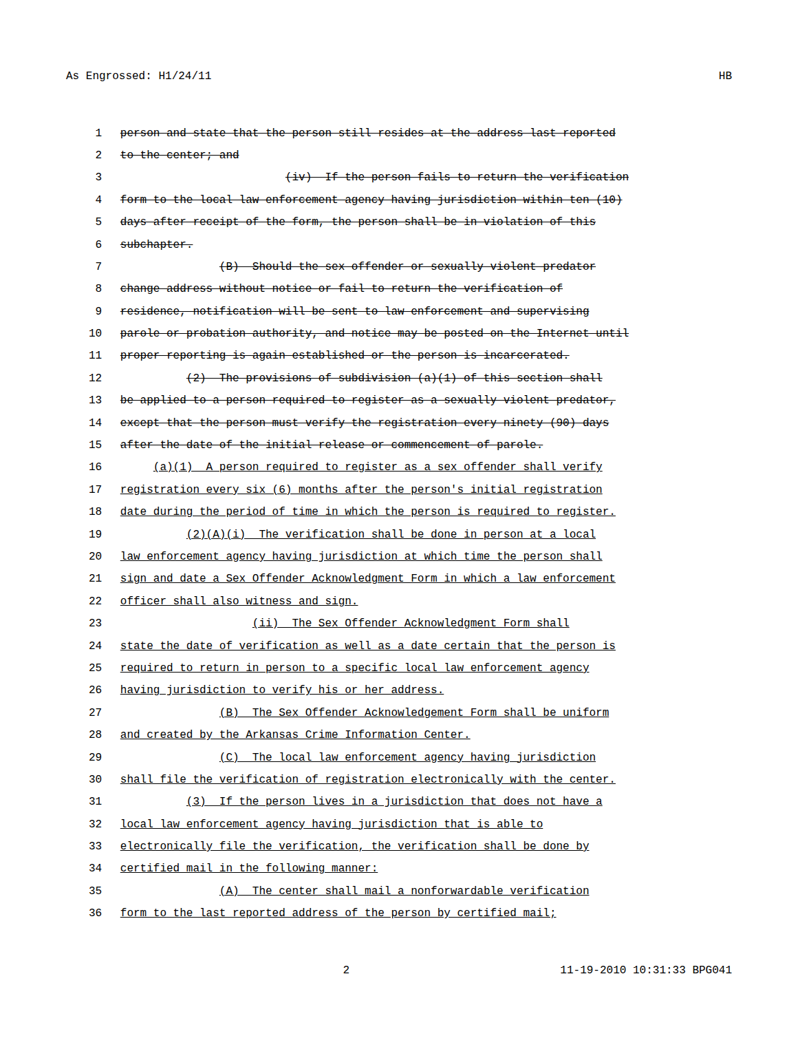As Engrossed: H1/24/11 HB
| 1 | person and state that the person still resides at the address last reported |
| 2 | to the center; and |
| 3 | (iv) If the person fails to return the verification |
| 4 | form to the local law enforcement agency having jurisdiction within ten (10) |
| 5 | days after receipt of the form, the person shall be in violation of this |
| 6 | subchapter. |
| 7 | (B) Should the sex offender or sexually violent predator |
| 8 | change address without notice or fail to return the verification of |
| 9 | residence, notification will be sent to law enforcement and supervising |
| 10 | parole or probation authority, and notice may be posted on the Internet until |
| 11 | proper reporting is again established or the person is incarcerated. |
| 12 | (2) The provisions of subdivision (a)(1) of this section shall |
| 13 | be applied to a person required to register as a sexually violent predator, |
| 14 | except that the person must verify the registration every ninety (90) days |
| 15 | after the date of the initial release or commencement of parole. |
| 16 | (a)(1) A person required to register as a sex offender shall verify |
| 17 | registration every six (6) months after the person's initial registration |
| 18 | date during the period of time in which the person is required to register. |
| 19 | (2)(A)(i) The verification shall be done in person at a local |
| 20 | law enforcement agency having jurisdiction at which time the person shall |
| 21 | sign and date a Sex Offender Acknowledgment Form in which a law enforcement |
| 22 | officer shall also witness and sign. |
| 23 | (ii) The Sex Offender Acknowledgment Form shall |
| 24 | state the date of verification as well as a date certain that the person is |
| 25 | required to return in person to a specific local law enforcement agency |
| 26 | having jurisdiction to verify his or her address. |
| 27 | (B) The Sex Offender Acknowledgement Form shall be uniform |
| 28 | and created by the Arkansas Crime Information Center. |
| 29 | (C) The local law enforcement agency having jurisdiction |
| 30 | shall file the verification of registration electronically with the center. |
| 31 | (3) If the person lives in a jurisdiction that does not have a |
| 32 | local law enforcement agency having jurisdiction that is able to |
| 33 | electronically file the verification, the verification shall be done by |
| 34 | certified mail in the following manner: |
| 35 | (A) The center shall mail a nonforwardable verification |
| 36 | form to the last reported address of the person by certified mail; |
2 11-19-2010 10:31:33 BPG041